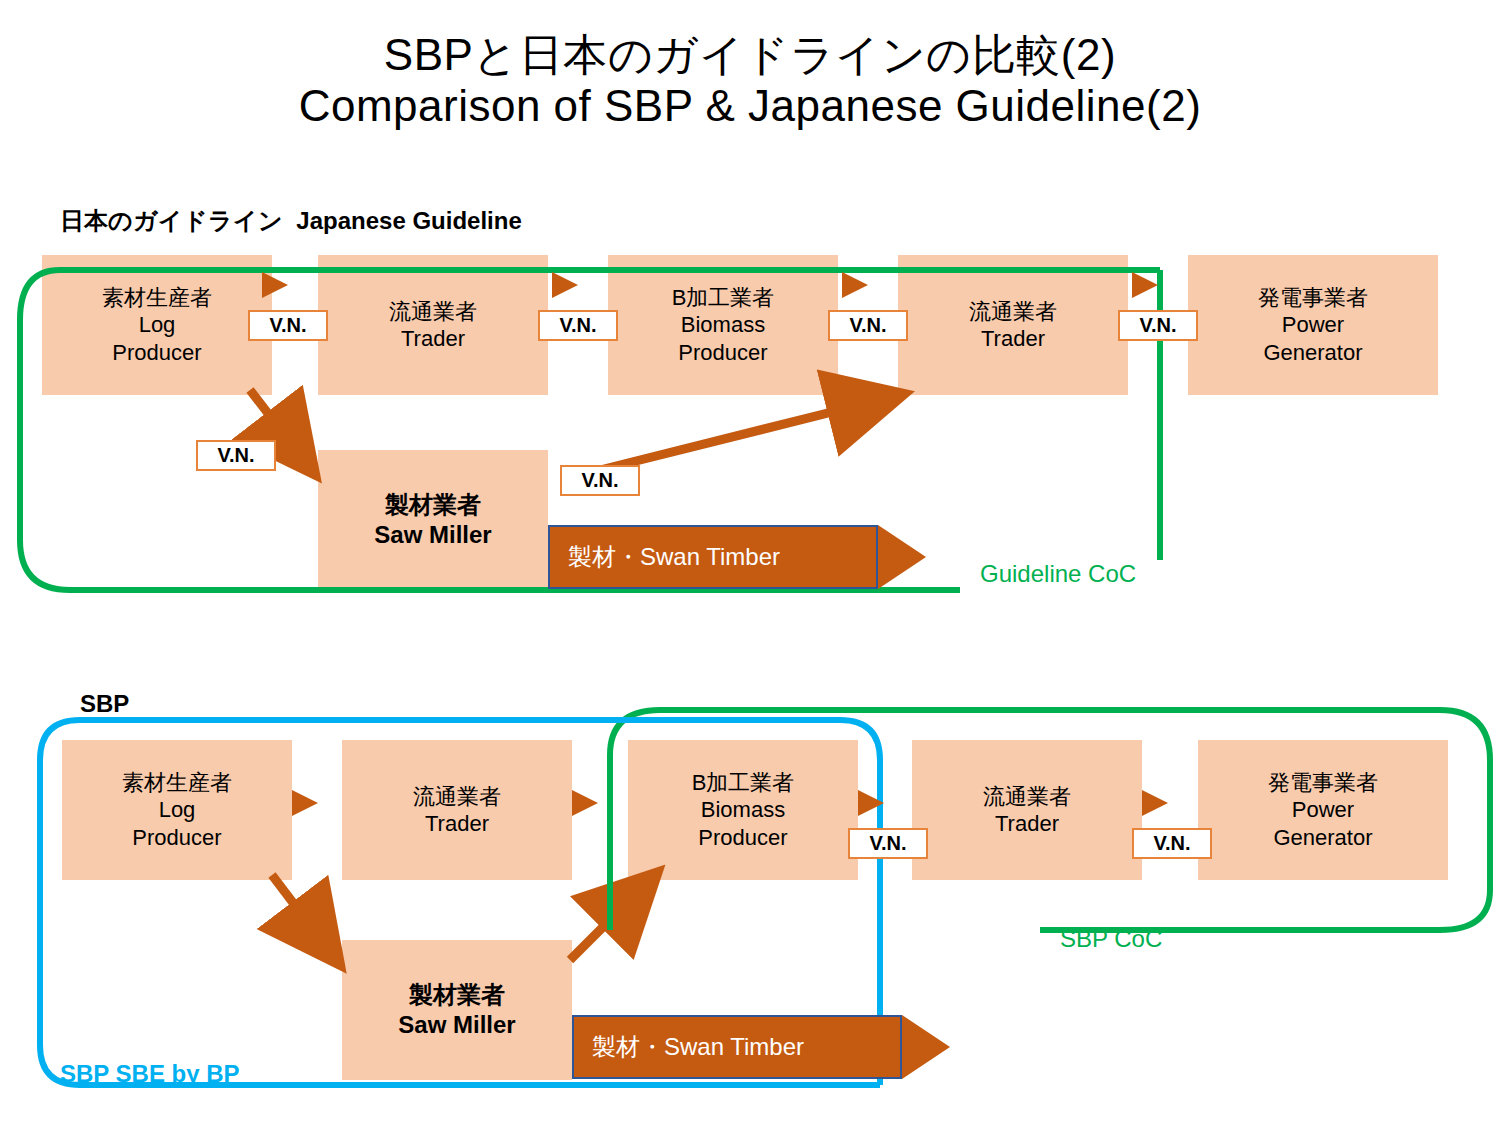SBPと日本のガイドラインの比較(2)
Comparison of SBP & Japanese Guideline(2)
日本のガイドライン Japanese Guideline
素材生産者
Log
Producer
流通業者
Trader
B加工業者
Biomass
Producer
流通業者
Trader
発電事業者
Power
Generator
製材業者
Saw Miller
V.N.
V.N.
V.N.
V.N.
V.N.
V.N.
製材・Swan Timber
Guideline CoC
SBP
素材生産者
Log
Producer
流通業者
Trader
B加工業者
Biomass
Producer
流通業者
Trader
発電事業者
Power
Generator
製材業者
Saw Miller
V.N.
V.N.
製材・Swan Timber
SBP CoC
SBP SBE by BP